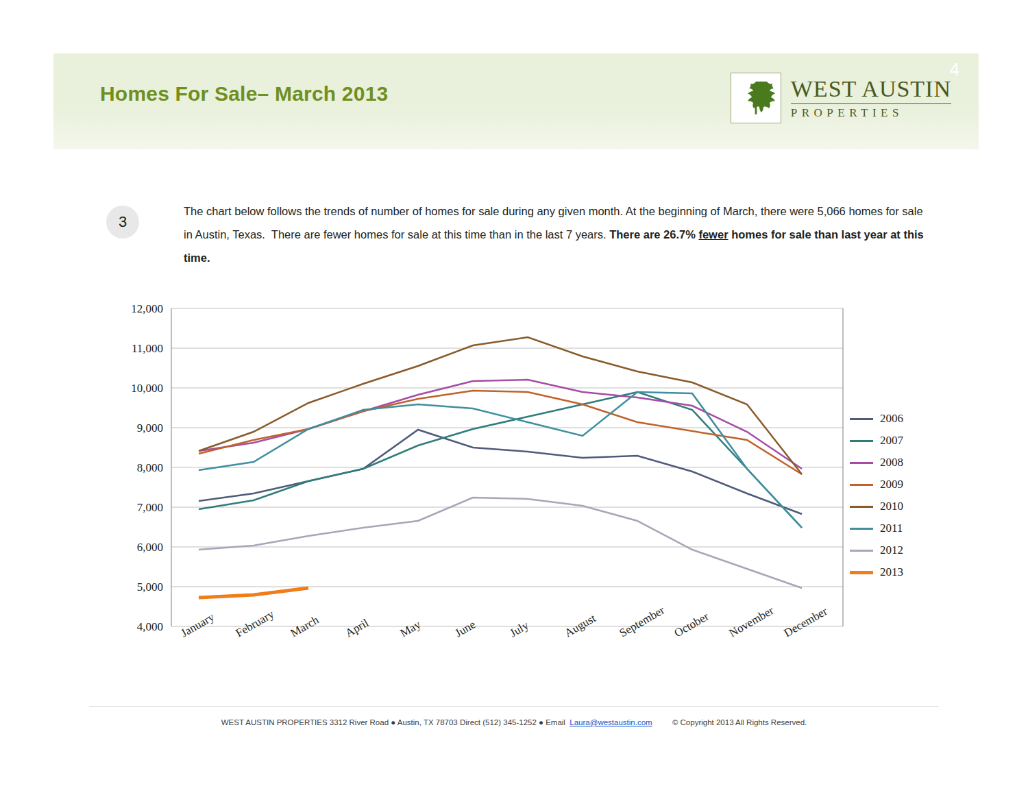Homes For Sale– March 2013
4
WEST AUSTIN
PROPERTIES
3
The chart below follows the trends of number of homes for sale during any given month. At the beginning of March, there were 5,066 homes for sale in Austin, Texas. There are fewer homes for sale at this time than in the last 7 years. There are 26.7% fewer homes for sale than last year at this time.
12,000 11,000 10,000 9,000 8,000 7,000 6,000 5,000 4,000 January February March April May June July August September October November December
2006
2007
2008
2009
2010
2011
2012
2013
WEST AUSTIN PROPERTIES 3312 River Road ● Austin, TX 78703 Direct (512) 345-1252 ● Email Laura@westaustin.com © Copyright 2013 All Rights Reserved.